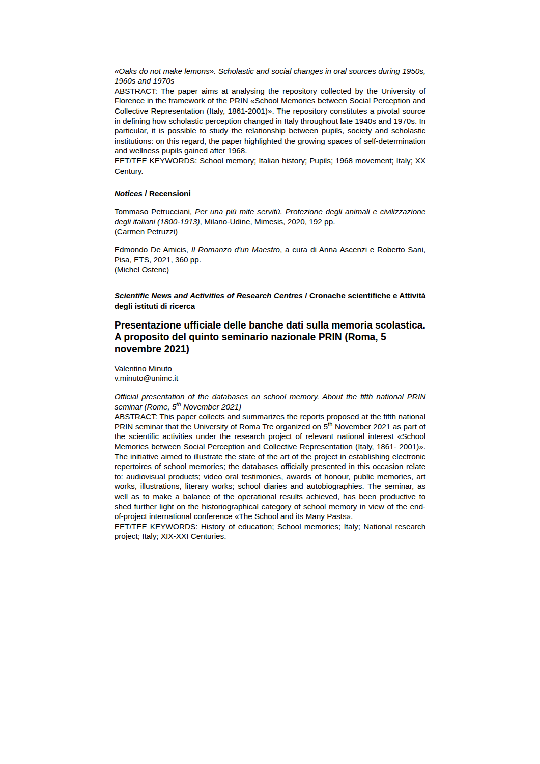«Oaks do not make lemons». Scholastic and social changes in oral sources during 1950s, 1960s and 1970s
ABSTRACT: The paper aims at analysing the repository collected by the University of Florence in the framework of the PRIN «School Memories between Social Perception and Collective Representation (Italy, 1861-2001)». The repository constitutes a pivotal source in defining how scholastic perception changed in Italy throughout late 1940s and 1970s. In particular, it is possible to study the relationship between pupils, society and scholastic institutions: on this regard, the paper highlighted the growing spaces of self-determination and wellness pupils gained after 1968.
EET/TEE KEYWORDS: School memory; Italian history; Pupils; 1968 movement; Italy; XX Century.
Notices / Recensioni
Tommaso Petrucciani, Per una più mite servitù. Protezione degli animali e civilizzazione degli italiani (1800-1913), Milano-Udine, Mimesis, 2020, 192 pp.
(Carmen Petruzzi)
Edmondo De Amicis, Il Romanzo d'un Maestro, a cura di Anna Ascenzi e Roberto Sani, Pisa, ETS, 2021, 360 pp.
(Michel Ostenc)
Scientific News and Activities of Research Centres / Cronache scientifiche e Attività degli istituti di ricerca
Presentazione ufficiale delle banche dati sulla memoria scolastica. A proposito del quinto seminario nazionale PRIN (Roma, 5 novembre 2021)
Valentino Minuto
v.minuto@unimc.it
Official presentation of the databases on school memory. About the fifth national PRIN seminar (Rome, 5th November 2021)
ABSTRACT: This paper collects and summarizes the reports proposed at the fifth national PRIN seminar that the University of Roma Tre organized on 5th November 2021 as part of the scientific activities under the research project of relevant national interest «School Memories between Social Perception and Collective Representation (Italy, 1861- 2001)». The initiative aimed to illustrate the state of the art of the project in establishing electronic repertoires of school memories; the databases officially presented in this occasion relate to: audiovisual products; video oral testimonies, awards of honour, public memories, art works, illustrations, literary works; school diaries and autobiographies. The seminar, as well as to make a balance of the operational results achieved, has been productive to shed further light on the historiographical category of school memory in view of the end-of-project international conference «The School and its Many Pasts».
EET/TEE KEYWORDS: History of education; School memories; Italy; National research project; Italy; XIX-XXI Centuries.